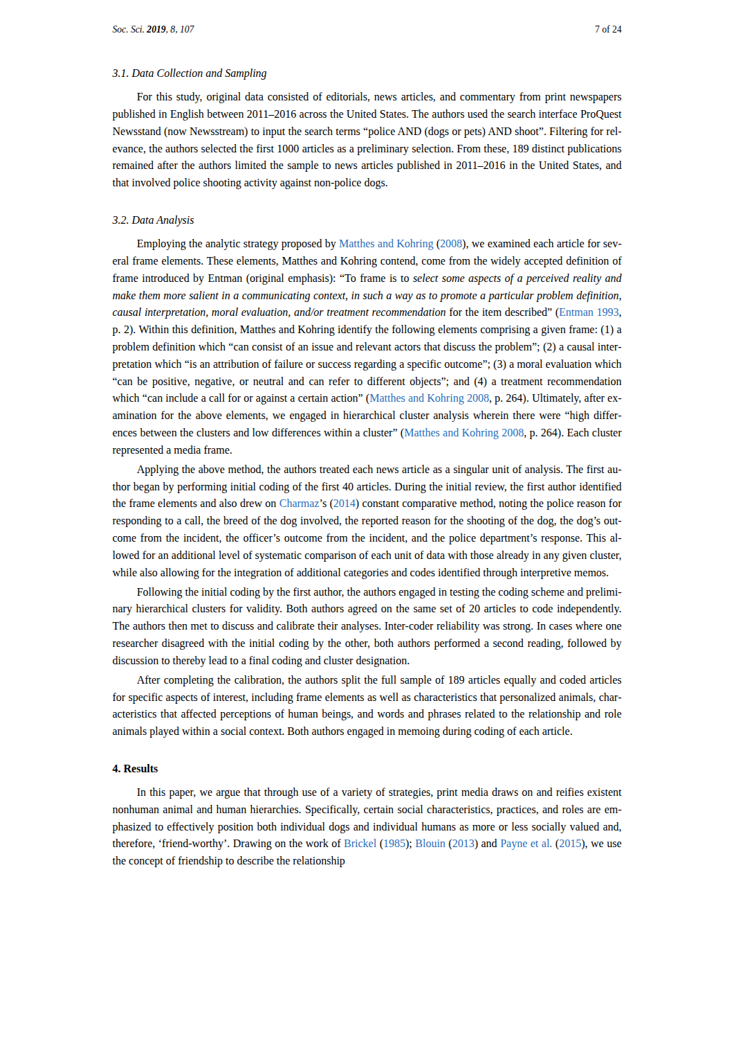Soc. Sci. 2019, 8, 107 7 of 24
3.1. Data Collection and Sampling
For this study, original data consisted of editorials, news articles, and commentary from print newspapers published in English between 2011–2016 across the United States. The authors used the search interface ProQuest Newsstand (now Newsstream) to input the search terms “police AND (dogs or pets) AND shoot”. Filtering for relevance, the authors selected the first 1000 articles as a preliminary selection. From these, 189 distinct publications remained after the authors limited the sample to news articles published in 2011–2016 in the United States, and that involved police shooting activity against non-police dogs.
3.2. Data Analysis
Employing the analytic strategy proposed by Matthes and Kohring (2008), we examined each article for several frame elements. These elements, Matthes and Kohring contend, come from the widely accepted definition of frame introduced by Entman (original emphasis): “To frame is to select some aspects of a perceived reality and make them more salient in a communicating context, in such a way as to promote a particular problem definition, causal interpretation, moral evaluation, and/or treatment recommendation for the item described” (Entman 1993, p. 2). Within this definition, Matthes and Kohring identify the following elements comprising a given frame: (1) a problem definition which “can consist of an issue and relevant actors that discuss the problem”; (2) a causal interpretation which “is an attribution of failure or success regarding a specific outcome”; (3) a moral evaluation which “can be positive, negative, or neutral and can refer to different objects”; and (4) a treatment recommendation which “can include a call for or against a certain action” (Matthes and Kohring 2008, p. 264). Ultimately, after examination for the above elements, we engaged in hierarchical cluster analysis wherein there were “high differences between the clusters and low differences within a cluster” (Matthes and Kohring 2008, p. 264). Each cluster represented a media frame.
Applying the above method, the authors treated each news article as a singular unit of analysis. The first author began by performing initial coding of the first 40 articles. During the initial review, the first author identified the frame elements and also drew on Charmaz’s (2014) constant comparative method, noting the police reason for responding to a call, the breed of the dog involved, the reported reason for the shooting of the dog, the dog’s outcome from the incident, the officer’s outcome from the incident, and the police department’s response. This allowed for an additional level of systematic comparison of each unit of data with those already in any given cluster, while also allowing for the integration of additional categories and codes identified through interpretive memos.
Following the initial coding by the first author, the authors engaged in testing the coding scheme and preliminary hierarchical clusters for validity. Both authors agreed on the same set of 20 articles to code independently. The authors then met to discuss and calibrate their analyses. Inter-coder reliability was strong. In cases where one researcher disagreed with the initial coding by the other, both authors performed a second reading, followed by discussion to thereby lead to a final coding and cluster designation.
After completing the calibration, the authors split the full sample of 189 articles equally and coded articles for specific aspects of interest, including frame elements as well as characteristics that personalized animals, characteristics that affected perceptions of human beings, and words and phrases related to the relationship and role animals played within a social context. Both authors engaged in memoing during coding of each article.
4. Results
In this paper, we argue that through use of a variety of strategies, print media draws on and reifies existent nonhuman animal and human hierarchies. Specifically, certain social characteristics, practices, and roles are emphasized to effectively position both individual dogs and individual humans as more or less socially valued and, therefore, ‘friend-worthy’. Drawing on the work of Brickel (1985); Blouin (2013) and Payne et al. (2015), we use the concept of friendship to describe the relationship